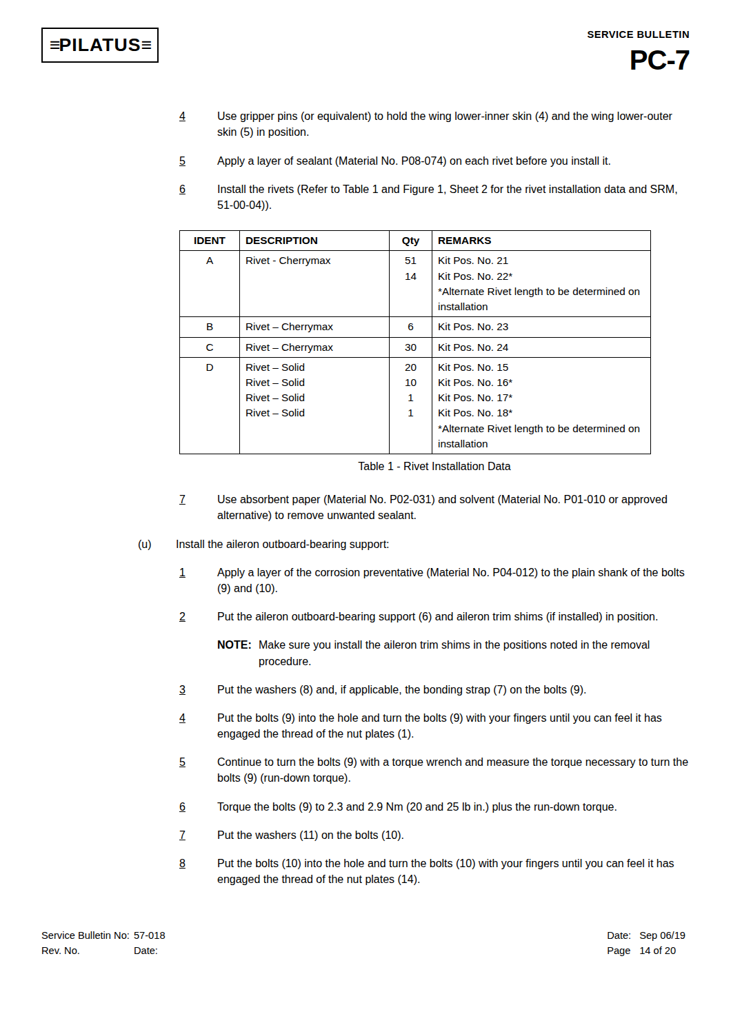≡PILATUS≡
SERVICE BULLETIN
PC-7
4
Use gripper pins (or equivalent) to hold the wing lower-inner skin (4) and the wing lower-outer skin (5) in position.
5
Apply a layer of sealant (Material No. P08-074) on each rivet before you install it.
6
Install the rivets (Refer to Table 1 and Figure 1, Sheet 2 for the rivet installation data and SRM, 51-00-04)).
| IDENT | DESCRIPTION | Qty | REMARKS |
| --- | --- | --- | --- |
| A | Rivet - Cherrymax | 51 14 | Kit Pos. No. 21 Kit Pos. No. 22* *Alternate Rivet length to be determined on installation |
| B | Rivet – Cherrymax | 6 | Kit Pos. No. 23 |
| C | Rivet – Cherrymax | 30 | Kit Pos. No. 24 |
| D | Rivet – Solid Rivet – Solid Rivet – Solid Rivet – Solid | 20 10 1 1 | Kit Pos. No. 15 Kit Pos. No. 16* Kit Pos. No. 17* Kit Pos. No. 18* *Alternate Rivet length to be determined on installation |
Table 1 - Rivet Installation Data
7
Use absorbent paper (Material No. P02-031) and solvent (Material No. P01-010 or approved alternative) to remove unwanted sealant.
(u)
Install the aileron outboard-bearing support:
1
Apply a layer of the corrosion preventative (Material No. P04-012) to the plain shank of the bolts (9) and (10).
2
Put the aileron outboard-bearing support (6) and aileron trim shims (if installed) in position.
NOTE:
Make sure you install the aileron trim shims in the positions noted in the removal procedure.
3
Put the washers (8) and, if applicable, the bonding strap (7) on the bolts (9).
4
Put the bolts (9) into the hole and turn the bolts (9) with your fingers until you can feel it has engaged the thread of the nut plates (1).
5
Continue to turn the bolts (9) with a torque wrench and measure the torque necessary to turn the bolts (9) (run-down torque).
6
Torque the bolts (9) to 2.3 and 2.9 Nm (20 and 25 lb in.) plus the run-down torque.
7
Put the washers (11) on the bolts (10).
8
Put the bolts (10) into the hole and turn the bolts (10) with your fingers until you can feel it has engaged the thread of the nut plates (14).
| Service Bulletin No: | 57-018 |
| Rev. No. | Date: |
| Date: | Sep 06/19 |
| Page | 14 of 20 |